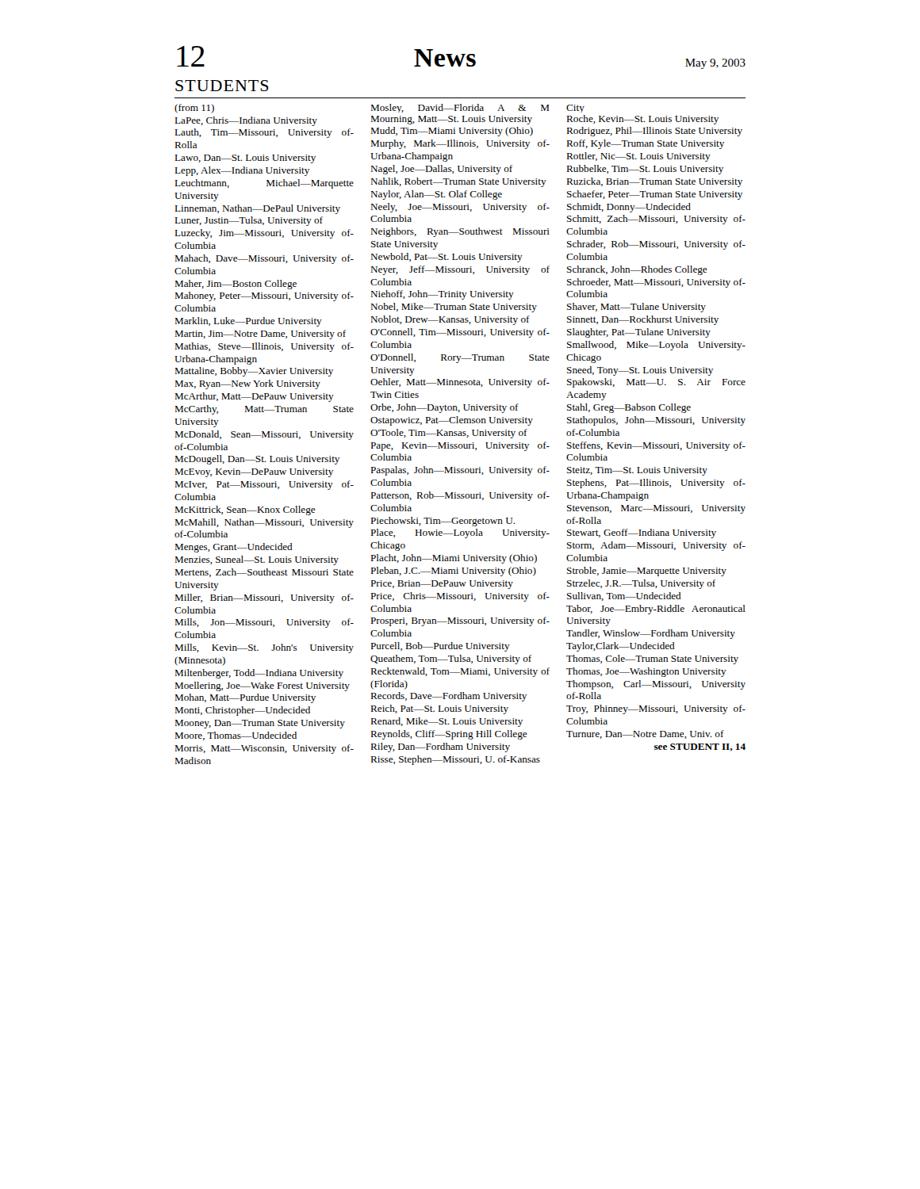12
News
May 9, 2003
STUDENTS
(from 11)
LaPee, Chris—Indiana University
Lauth, Tim—Missouri, University of-Rolla
Lawo, Dan—St. Louis University
Lepp, Alex—Indiana University
Leuchtmann, Michael—Marquette University
Linneman, Nathan—DePaul University
Luner, Justin—Tulsa, University of
Luzecky, Jim—Missouri, University of-Columbia
Mahach, Dave—Missouri, University of-Columbia
Maher, Jim—Boston College
Mahoney, Peter—Missouri, University of-Columbia
Marklin, Luke—Purdue University
Martin, Jim—Notre Dame, University of
Mathias, Steve—Illinois, University of-Urbana-Champaign
Mattaline, Bobby—Xavier University
Max, Ryan—New York University
McArthur, Matt—DePauw University
McCarthy, Matt—Truman State University
McDonald, Sean—Missouri, University of-Columbia
McDougell, Dan—St. Louis University
McEvoy, Kevin—DePauw University
McIver, Pat—Missouri, University of-Columbia
McKittrick, Sean—Knox College
McMahill, Nathan—Missouri, University of-Columbia
Menges, Grant—Undecided
Menzies, Suneal—St. Louis University
Mertens, Zach—Southeast Missouri State University
Miller, Brian—Missouri, University of-Columbia
Mills, Jon—Missouri, University of-Columbia
Mills, Kevin—St. John's University (Minnesota)
Miltenberger, Todd—Indiana University
Moellering, Joe—Wake Forest University
Mohan, Matt—Purdue University
Monti, Christopher—Undecided
Mooney, Dan—Truman State University
Moore, Thomas—Undecided
Morris, Matt—Wisconsin, University of-Madison
Mosley, David—Florida A & M University
Mourning, Matt—St. Louis University
Mudd, Tim—Miami University (Ohio)
Murphy, Mark—Illinois, University of-Urbana-Champaign
Nagel, Joe—Dallas, University of
Nahlik, Robert—Truman State University
Naylor, Alan—St. Olaf College
Neely, Joe—Missouri, University of-Columbia
Neighbors, Ryan—Southwest Missouri State University
Newbold, Pat—St. Louis University
Neyer, Jeff—Missouri, University of Columbia
Niehoff, John—Trinity University
Nobel, Mike—Truman State University
Noblot, Drew—Kansas, University of
O'Connell, Tim—Missouri, University of-Columbia
O'Donnell, Rory—Truman State University
Oehler, Matt—Minnesota, University of-Twin Cities
Orbe, John—Dayton, University of
Ostapowicz, Pat—Clemson University
O'Toole, Tim—Kansas, University of
Pape, Kevin—Missouri, University of-Columbia
Paspalas, John—Missouri, University of-Columbia
Patterson, Rob—Missouri, University of-Columbia
Piechowski, Tim—Georgetown U.
Place, Howie—Loyola University-Chicago
Placht, John—Miami University (Ohio)
Pleban, J.C.—Miami University (Ohio)
Price, Brian—DePauw University
Price, Chris—Missouri, University of-Columbia
Prosperi, Bryan—Missouri, University of-Columbia
Purcell, Bob—Purdue University
Queathem, Tom—Tulsa, University of
Recktenwald, Tom—Miami, University of (Florida)
Records, Dave—Fordham University
Reich, Pat—St. Louis University
Renard, Mike—St. Louis University
Reynolds, Cliff—Spring Hill College
Riley, Dan—Fordham University
Risse, Stephen—Missouri, U. of-Kansas
City
Roche, Kevin—St. Louis University
Rodriguez, Phil—Illinois State University
Roff, Kyle—Truman State University
Rottler, Nic—St. Louis University
Rubbelke, Tim—St. Louis University
Ruzicka, Brian—Truman State University
Schaefer, Peter—Truman State University
Schmidt, Donny—Undecided
Schmitt, Zach—Missouri, University of-Columbia
Schrader, Rob—Missouri, University of-Columbia
Schranck, John—Rhodes College
Schroeder, Matt—Missouri, University of-Columbia
Shaver, Matt—Tulane University
Sinnett, Dan—Rockhurst University
Slaughter, Pat—Tulane University
Smallwood, Mike—Loyola University-Chicago
Sneed, Tony—St. Louis University
Spakowski, Matt—U. S. Air Force Academy
Stahl, Greg—Babson College
Stathopulos, John—Missouri, University of-Columbia
Steffens, Kevin—Missouri, University of-Columbia
Steitz, Tim—St. Louis University
Stephens, Pat—Illinois, University of-Urbana-Champaign
Stevenson, Marc—Missouri, University of-Rolla
Stewart, Geoff—Indiana University
Storm, Adam—Missouri, University of-Columbia
Stroble, Jamie—Marquette University
Strzelec, J.R.—Tulsa, University of
Sullivan, Tom—Undecided
Tabor, Joe—Embry-Riddle Aeronautical University
Tandler, Winslow—Fordham University
Taylor,Clark—Undecided
Thomas, Cole—Truman State University
Thomas, Joe—Washington University
Thompson, Carl—Missouri, University of-Rolla
Troy, Phinney—Missouri, University of-Columbia
Turnure, Dan—Notre Dame, Univ. of
see STUDENT II, 14